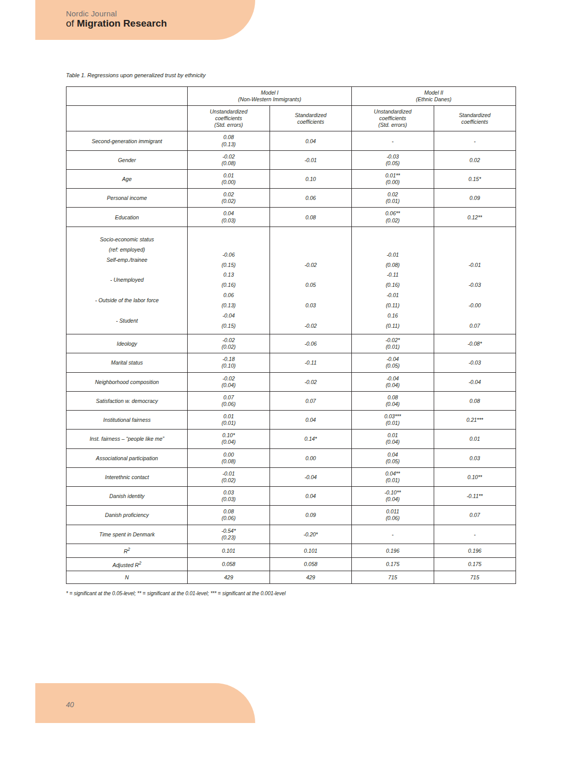Nordic Journal
of Migration Research
Table 1. Regressions upon generalized trust by ethnicity
| | Model I (Non-Western Immigrants) | Model II (Ethnic Danes) |
| --- | --- | --- |
| | Unstandardized coefficients (Std. errors) | Standardized coefficients | Unstandardized coefficients (Std. errors) | Standardized coefficients |
| Second-generation immigrant | 0.08 (0.13) | 0.04 | - | - |
| Gender | -0.02 (0.08) | -0.01 | -0.03 (0.05) | 0.02 |
| Age | 0.01 (0.00) | 0.10 | 0.01** (0.00) | 0.15* |
| Personal income | 0.02 (0.02) | 0.06 | 0.02 (0.01) | 0.09 |
| Education | 0.04 (0.03) | 0.08 | 0.06** (0.02) | 0.12** |
| Socio-economic status (ref: employed) Self-emp./trainee - Unemployed - Outside of the labor force - Student | -0.06 (0.15) 0.13 (0.16) 0.06 (0.13) -0.04 (0.15) | -0.02 0.05 0.03 -0.02 | -0.01 (0.08) -0.11 (0.16) -0.01 (0.11) 0.16 (0.11) | -0.01 -0.03 -0.00 0.07 |
| Ideology | -0.02 (0.02) | -0.06 | -0.02* (0.01) | -0.08* |
| Marital status | -0.18 (0.10) | -0.11 | -0.04 (0.05) | -0.03 |
| Neighborhood composition | -0.02 (0.04) | -0.02 | -0.04 (0.04) | -0.04 |
| Satisfaction w. democracy | 0.07 (0.06) | 0.07 | 0.08 (0.04) | 0.08 |
| Institutional fairness | 0.01 (0.01) | 0.04 | 0.03*** (0.01) | 0.21*** |
| Inst. fairness – “people like me” | 0.10* (0.04) | 0.14* | 0.01 (0.04) | 0.01 |
| Associational participation | 0.00 (0.08) | 0.00 | 0.04 (0.05) | 0.03 |
| Interethnic contact | -0.01 (0.02) | -0.04 | 0.04** (0.01) | 0.10** |
| Danish identity | 0.03 (0.03) | 0.04 | -0.10** (0.04) | -0.11** |
| Danish proficiency | 0.08 (0.06) | 0.09 | 0.011 (0.06) | 0.07 |
| Time spent in Denmark | -0.54* (0.23) | -0.20* | - | - |
| R 2 | 0.101 | 0.101 | 0.196 | 0.196 |
| Adjusted R 2 | 0.058 | 0.058 | 0.175 | 0.175 |
| N | 429 | 429 | 715 | 715 |
* = significant at the 0.05-level; ** = significant at the 0.01-level; *** = significant at the 0.001-level
40